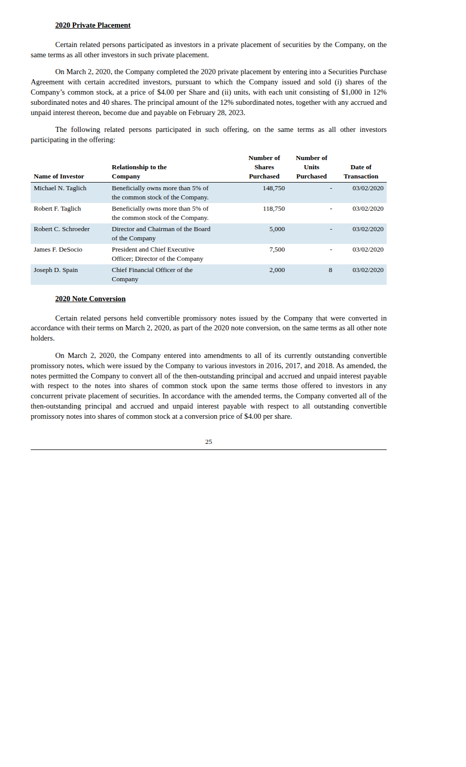2020 Private Placement
Certain related persons participated as investors in a private placement of securities by the Company, on the same terms as all other investors in such private placement.
On March 2, 2020, the Company completed the 2020 private placement by entering into a Securities Purchase Agreement with certain accredited investors, pursuant to which the Company issued and sold (i) shares of the Company’s common stock, at a price of $4.00 per Share and (ii) units, with each unit consisting of $1,000 in 12% subordinated notes and 40 shares. The principal amount of the 12% subordinated notes, together with any accrued and unpaid interest thereon, become due and payable on February 28, 2023.
The following related persons participated in such offering, on the same terms as all other investors participating in the offering:
| Name of Investor | Relationship to the Company | Number of Shares Purchased | Number of Units Purchased | Date of Transaction |
| --- | --- | --- | --- | --- |
| Michael N. Taglich | Beneficially owns more than 5% of the common stock of the Company. | 148,750 | - | 03/02/2020 |
| Robert F. Taglich | Beneficially owns more than 5% of the common stock of the Company. | 118,750 | - | 03/02/2020 |
| Robert C. Schroeder | Director and Chairman of the Board of the Company | 5,000 | - | 03/02/2020 |
| James F. DeSocio | President and Chief Executive Officer; Director of the Company | 7,500 | - | 03/02/2020 |
| Joseph D. Spain | Chief Financial Officer of the Company | 2,000 | 8 | 03/02/2020 |
2020 Note Conversion
Certain related persons held convertible promissory notes issued by the Company that were converted in accordance with their terms on March 2, 2020, as part of the 2020 note conversion, on the same terms as all other note holders.
On March 2, 2020, the Company entered into amendments to all of its currently outstanding convertible promissory notes, which were issued by the Company to various investors in 2016, 2017, and 2018. As amended, the notes permitted the Company to convert all of the then-outstanding principal and accrued and unpaid interest payable with respect to the notes into shares of common stock upon the same terms those offered to investors in any concurrent private placement of securities. In accordance with the amended terms, the Company converted all of the then-outstanding principal and accrued and unpaid interest payable with respect to all outstanding convertible promissory notes into shares of common stock at a conversion price of $4.00 per share.
25